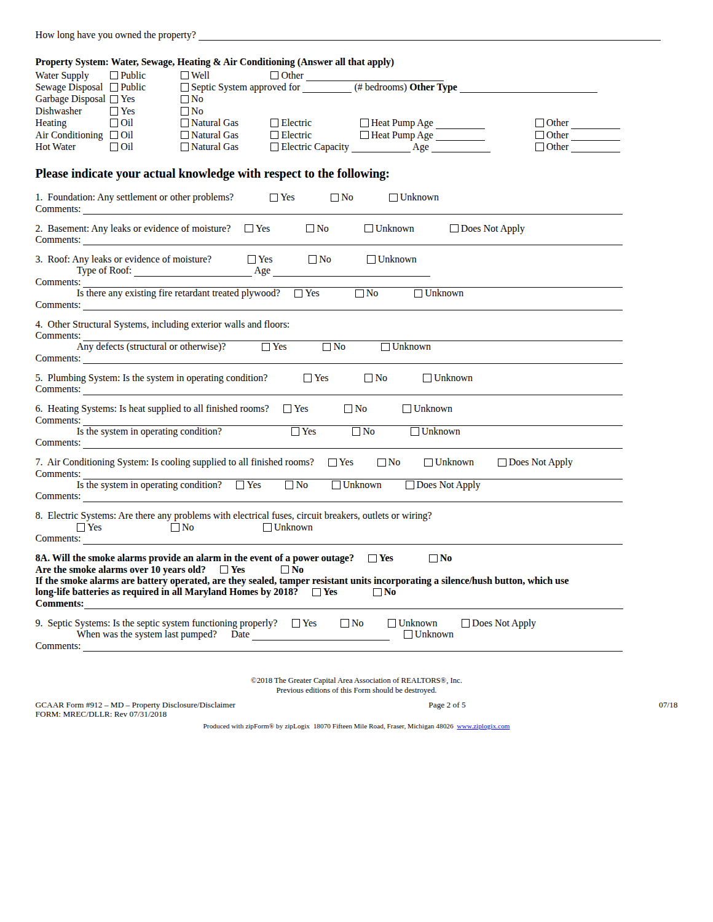How long have you owned the property?
Property System: Water, Sewage, Heating & Air Conditioning (Answer all that apply)
| Water Supply | Public | Well | Other |
| Sewage Disposal | Public | Septic System approved for (# bedrooms) Other Type |
| Garbage Disposal | Yes | No | |
| Dishwasher | Yes | No | |
| Heating | Oil | Natural Gas | Electric | Heat Pump Age | | Other |
| Air Conditioning | Oil | Natural Gas | Electric | Heat Pump Age | | Other |
| Hot Water | Oil | Natural Gas | Electric Capacity Age | Other |
Please indicate your actual knowledge with respect to the following:
1. Foundation: Any settlement or other problems? Yes No Unknown Comments:
2. Basement: Any leaks or evidence of moisture? Yes No Unknown Does Not Apply Comments:
3. Roof: Any leaks or evidence of moisture? Yes No Unknown Type of Roof: Age Comments: Is there any existing fire retardant treated plywood? Yes No Unknown Comments:
4. Other Structural Systems, including exterior walls and floors: Comments: Any defects (structural or otherwise)? Yes No Unknown Comments:
5. Plumbing System: Is the system in operating condition? Yes No Unknown Comments:
6. Heating Systems: Is heat supplied to all finished rooms? Yes No Unknown Comments: Is the system in operating condition? Yes No Unknown Comments:
7. Air Conditioning System: Is cooling supplied to all finished rooms? Yes No Unknown Does Not Apply Comments: Is the system in operating condition? Yes No Unknown Does Not Apply Comments:
8. Electric Systems: Are there any problems with electrical fuses, circuit breakers, outlets or wiring? Yes No Unknown Comments:
8A. Will the smoke alarms provide an alarm in the event of a power outage? Yes No Are the smoke alarms over 10 years old? Yes No If the smoke alarms are battery operated, are they sealed, tamper resistant units incorporating a silence/hush button, which use long-life batteries as required in all Maryland Homes by 2018? Yes No Comments:
9. Septic Systems: Is the septic system functioning properly? Yes No Unknown Does Not Apply When was the system last pumped? Date Unknown Comments:
©2018 The Greater Capital Area Association of REALTORS®, Inc.
Previous editions of this Form should be destroyed.
GCAAR Form #912 – MD – Property Disclosure/Disclaimer
Page 2 of 5
07/18
FORM: MREC/DLLR: Rev 07/31/2018
Produced with zipForm® by zipLogix 18070 Fifteen Mile Road, Fraser, Michigan 48026 www.ziplogix.com